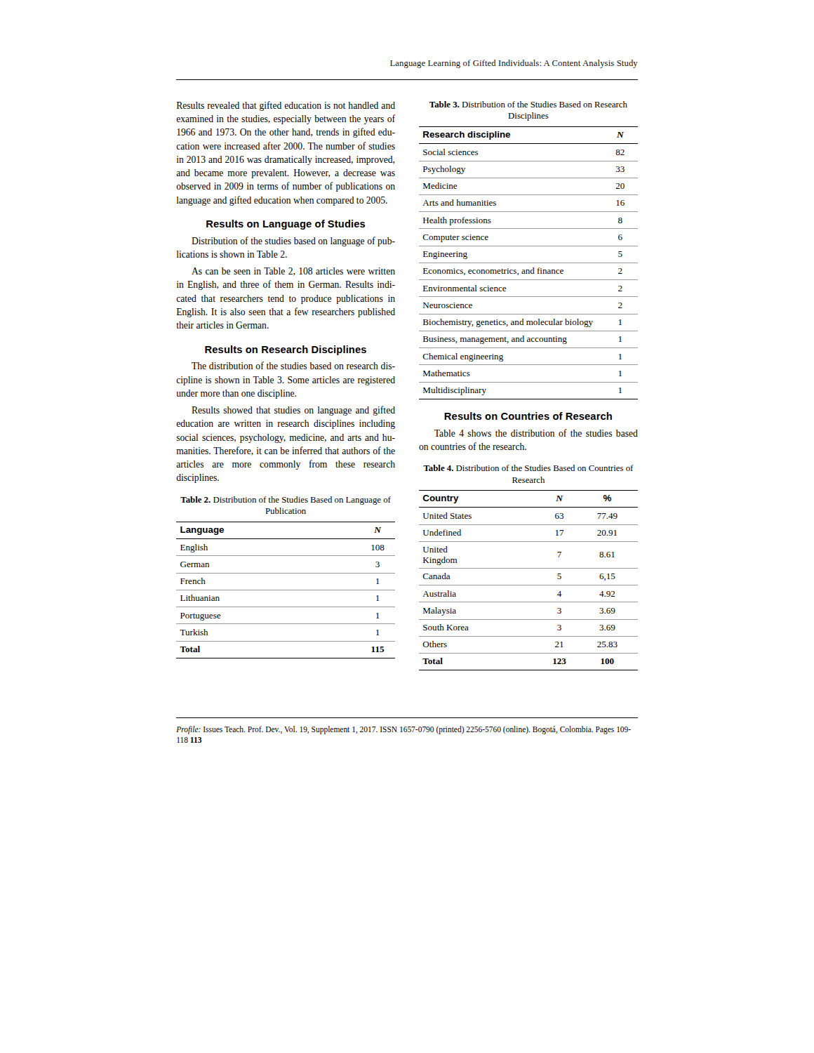Language Learning of Gifted Individuals: A Content Analysis Study
Results revealed that gifted education is not handled and examined in the studies, especially between the years of 1966 and 1973. On the other hand, trends in gifted education were increased after 2000. The number of studies in 2013 and 2016 was dramatically increased, improved, and became more prevalent. However, a decrease was observed in 2009 in terms of number of publications on language and gifted education when compared to 2005.
Results on Language of Studies
Distribution of the studies based on language of publications is shown in Table 2.
As can be seen in Table 2, 108 articles were written in English, and three of them in German. Results indicated that researchers tend to produce publications in English. It is also seen that a few researchers published their articles in German.
Results on Research Disciplines
The distribution of the studies based on research discipline is shown in Table 3. Some articles are registered under more than one discipline.
Results showed that studies on language and gifted education are written in research disciplines including social sciences, psychology, medicine, and arts and humanities. Therefore, it can be inferred that authors of the articles are more commonly from these research disciplines.
Table 2. Distribution of the Studies Based on Language of Publication
| Language | N |
| --- | --- |
| English | 108 |
| German | 3 |
| French | 1 |
| Lithuanian | 1 |
| Portuguese | 1 |
| Turkish | 1 |
| Total | 115 |
Table 3. Distribution of the Studies Based on Research Disciplines
| Research discipline | N |
| --- | --- |
| Social sciences | 82 |
| Psychology | 33 |
| Medicine | 20 |
| Arts and humanities | 16 |
| Health professions | 8 |
| Computer science | 6 |
| Engineering | 5 |
| Economics, econometrics, and finance | 2 |
| Environmental science | 2 |
| Neuroscience | 2 |
| Biochemistry, genetics, and molecular biology | 1 |
| Business, management, and accounting | 1 |
| Chemical engineering | 1 |
| Mathematics | 1 |
| Multidisciplinary | 1 |
Results on Countries of Research
Table 4 shows the distribution of the studies based on countries of the research.
Table 4. Distribution of the Studies Based on Countries of Research
| Country | N | % |
| --- | --- | --- |
| United States | 63 | 77.49 |
| Undefined | 17 | 20.91 |
| United Kingdom | 7 | 8.61 |
| Canada | 5 | 6,15 |
| Australia | 4 | 4.92 |
| Malaysia | 3 | 3.69 |
| South Korea | 3 | 3.69 |
| Others | 21 | 25.83 |
| Total | 123 | 100 |
Profile: Issues Teach. Prof. Dev., Vol. 19, Supplement 1, 2017. ISSN 1657-0790 (printed) 2256-5760 (online). Bogotá, Colombia. Pages 109-118 113